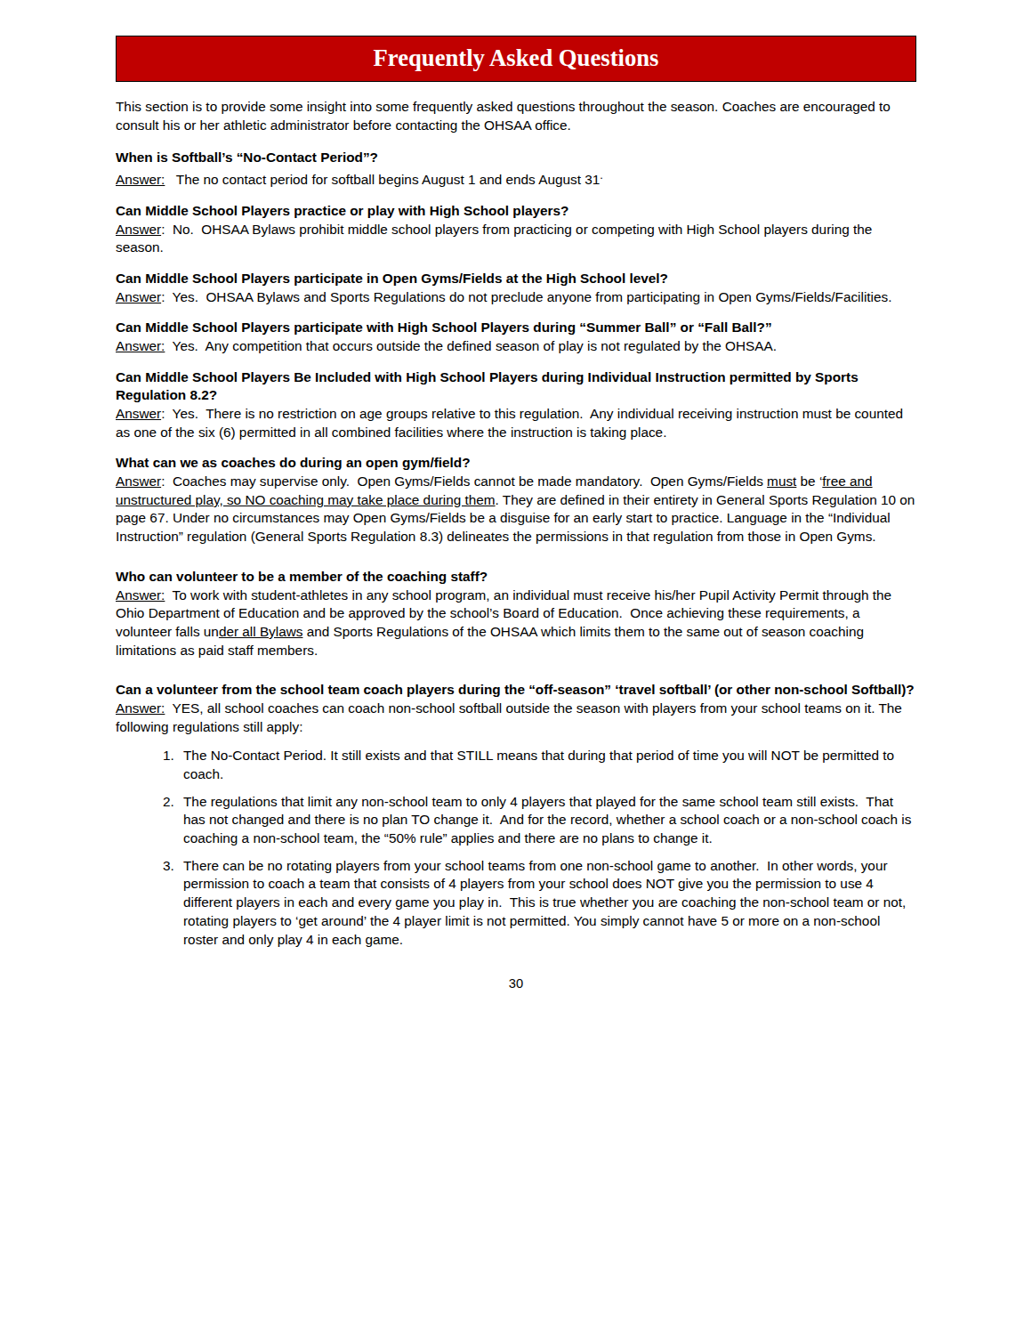Frequently Asked Questions
This section is to provide some insight into some frequently asked questions throughout the season. Coaches are encouraged to consult his or her athletic administrator before contacting the OHSAA office.
When is Softball’s “No-Contact Period”?
Answer: The no contact period for softball begins August 1 and ends August 31.
Can Middle School Players practice or play with High School players?
Answer: No. OHSAA Bylaws prohibit middle school players from practicing or competing with High School players during the season.
Can Middle School Players participate in Open Gyms/Fields at the High School level?
Answer: Yes. OHSAA Bylaws and Sports Regulations do not preclude anyone from participating in Open Gyms/Fields/Facilities.
Can Middle School Players participate with High School Players during “Summer Ball” or “Fall Ball?”
Answer: Yes. Any competition that occurs outside the defined season of play is not regulated by the OHSAA.
Can Middle School Players Be Included with High School Players during Individual Instruction permitted by Sports Regulation 8.2?
Answer: Yes. There is no restriction on age groups relative to this regulation. Any individual receiving instruction must be counted as one of the six (6) permitted in all combined facilities where the instruction is taking place.
What can we as coaches do during an open gym/field?
Answer: Coaches may supervise only. Open Gyms/Fields cannot be made mandatory. Open Gyms/Fields must be ‘free and unstructured play, so NO coaching may take place during them. They are defined in their entirety in General Sports Regulation 10 on page 67. Under no circumstances may Open Gyms/Fields be a disguise for an early start to practice. Language in the “Individual Instruction” regulation (General Sports Regulation 8.3) delineates the permissions in that regulation from those in Open Gyms.
Who can volunteer to be a member of the coaching staff?
Answer: To work with student-athletes in any school program, an individual must receive his/her Pupil Activity Permit through the Ohio Department of Education and be approved by the school’s Board of Education. Once achieving these requirements, a volunteer falls under all Bylaws and Sports Regulations of the OHSAA which limits them to the same out of season coaching limitations as paid staff members.
Can a volunteer from the school team coach players during the “off-season” ‘travel softball’ (or other non-school Softball)?
Answer: YES, all school coaches can coach non-school softball outside the season with players from your school teams on it. The following regulations still apply:
The No-Contact Period. It still exists and that STILL means that during that period of time you will NOT be permitted to coach.
The regulations that limit any non-school team to only 4 players that played for the same school team still exists. That has not changed and there is no plan TO change it. And for the record, whether a school coach or a non-school coach is coaching a non-school team, the “50% rule” applies and there are no plans to change it.
There can be no rotating players from your school teams from one non-school game to another. In other words, your permission to coach a team that consists of 4 players from your school does NOT give you the permission to use 4 different players in each and every game you play in. This is true whether you are coaching the non-school team or not, rotating players to ‘get around’ the 4 player limit is not permitted. You simply cannot have 5 or more on a non-school roster and only play 4 in each game.
30